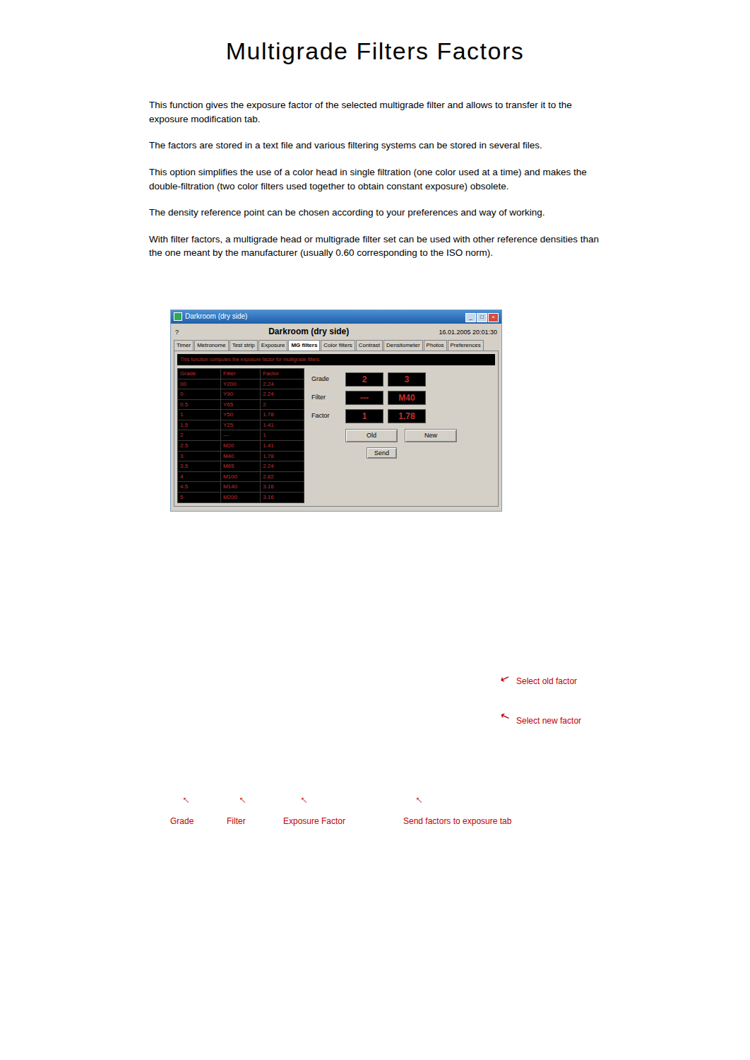Multigrade Filters Factors
This function gives the exposure factor of the selected multigrade filter and allows to transfer it to the exposure modification tab.
The factors are stored in a text file and various filtering systems can be stored in several files.
This option simplifies the use of a color head in single filtration (one color used at a time) and makes the double-filtration (two color filters used together to obtain constant exposure) obsolete.
The density reference point can be chosen according to your preferences and way of working.
With filter factors, a multigrade head or multigrade filter set can be used with other reference densities than the one meant by the manufacturer (usually 0.60 corresponding to the ISO norm).
Darkroom (dry side)
_□×
? Darkroom (dry side) 16.01.2005 20:01:30
Timer Metronome Test strip Exposure MG filters Color filters Contrast Densitometer Photos Preferences
This function computes the exposure factor for multigrade filters
| Grade | Filter | Factor |
| --- | --- | --- |
| 00 | Y200 | 2.24 |
| 0 | Y90 | 2.24 |
| 0.5 | Y65 | 2 |
| 1 | Y50 | 1.78 |
| 1.5 | Y25 | 1.41 |
| 2 | --- | 1 |
| 2.5 | M20 | 1.41 |
| 3 | M40 | 1.78 |
| 3.5 | M65 | 2.24 |
| 4 | M100 | 2.82 |
| 4.5 | M140 | 3.16 |
| 5 | M200 | 3.16 |
Grade 2 3
Filter --- M40
Factor 1 1.78
Old New
Send
↗ Select old factor ↘ Select new factor ↑ Grade ↑ Filter ↑ Exposure Factor ↑ Send factors to exposure tab